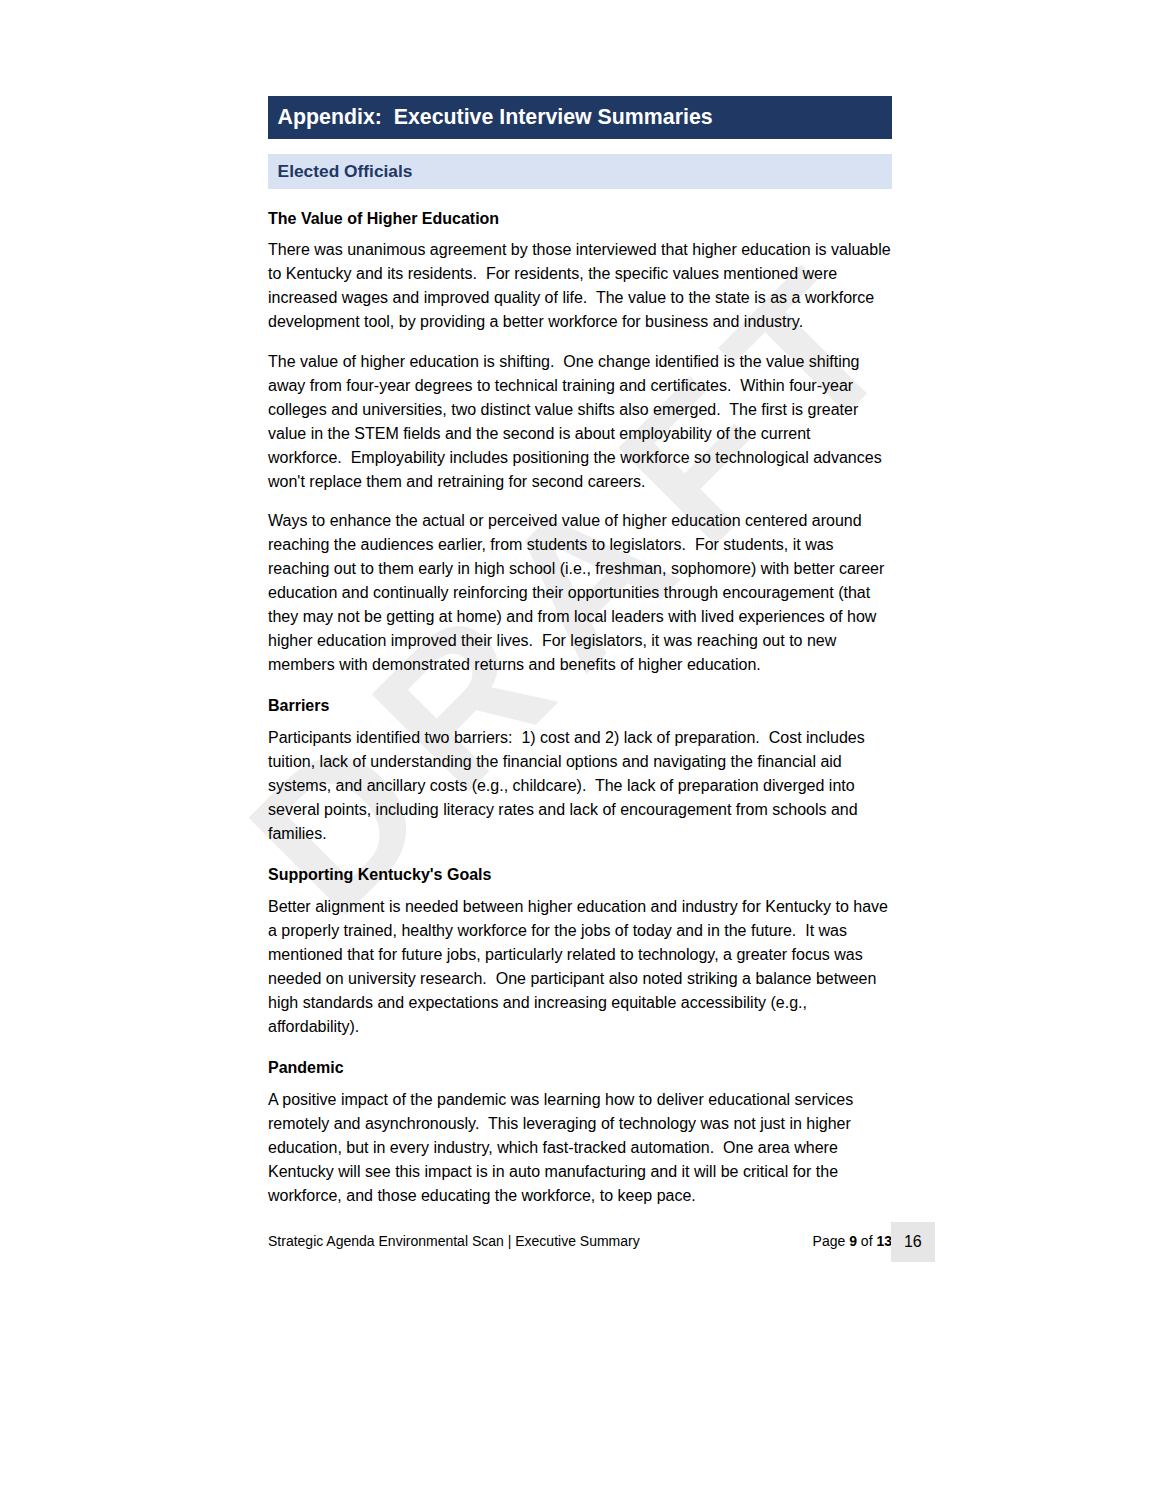DRAFT
Appendix: Executive Interview Summaries
Elected Officials
The Value of Higher Education
There was unanimous agreement by those interviewed that higher education is valuable to Kentucky and its residents. For residents, the specific values mentioned were increased wages and improved quality of life. The value to the state is as a workforce development tool, by providing a better workforce for business and industry.
The value of higher education is shifting. One change identified is the value shifting away from four-year degrees to technical training and certificates. Within four-year colleges and universities, two distinct value shifts also emerged. The first is greater value in the STEM fields and the second is about employability of the current workforce. Employability includes positioning the workforce so technological advances won't replace them and retraining for second careers.
Ways to enhance the actual or perceived value of higher education centered around reaching the audiences earlier, from students to legislators. For students, it was reaching out to them early in high school (i.e., freshman, sophomore) with better career education and continually reinforcing their opportunities through encouragement (that they may not be getting at home) and from local leaders with lived experiences of how higher education improved their lives. For legislators, it was reaching out to new members with demonstrated returns and benefits of higher education.
Barriers
Participants identified two barriers: 1) cost and 2) lack of preparation. Cost includes tuition, lack of understanding the financial options and navigating the financial aid systems, and ancillary costs (e.g., childcare). The lack of preparation diverged into several points, including literacy rates and lack of encouragement from schools and families.
Supporting Kentucky's Goals
Better alignment is needed between higher education and industry for Kentucky to have a properly trained, healthy workforce for the jobs of today and in the future. It was mentioned that for future jobs, particularly related to technology, a greater focus was needed on university research. One participant also noted striking a balance between high standards and expectations and increasing equitable accessibility (e.g., affordability).
Pandemic
A positive impact of the pandemic was learning how to deliver educational services remotely and asynchronously. This leveraging of technology was not just in higher education, but in every industry, which fast-tracked automation. One area where Kentucky will see this impact is in auto manufacturing and it will be critical for the workforce, and those educating the workforce, to keep pace.
Strategic Agenda Environmental Scan | Executive Summary
Page 9 of 13
16